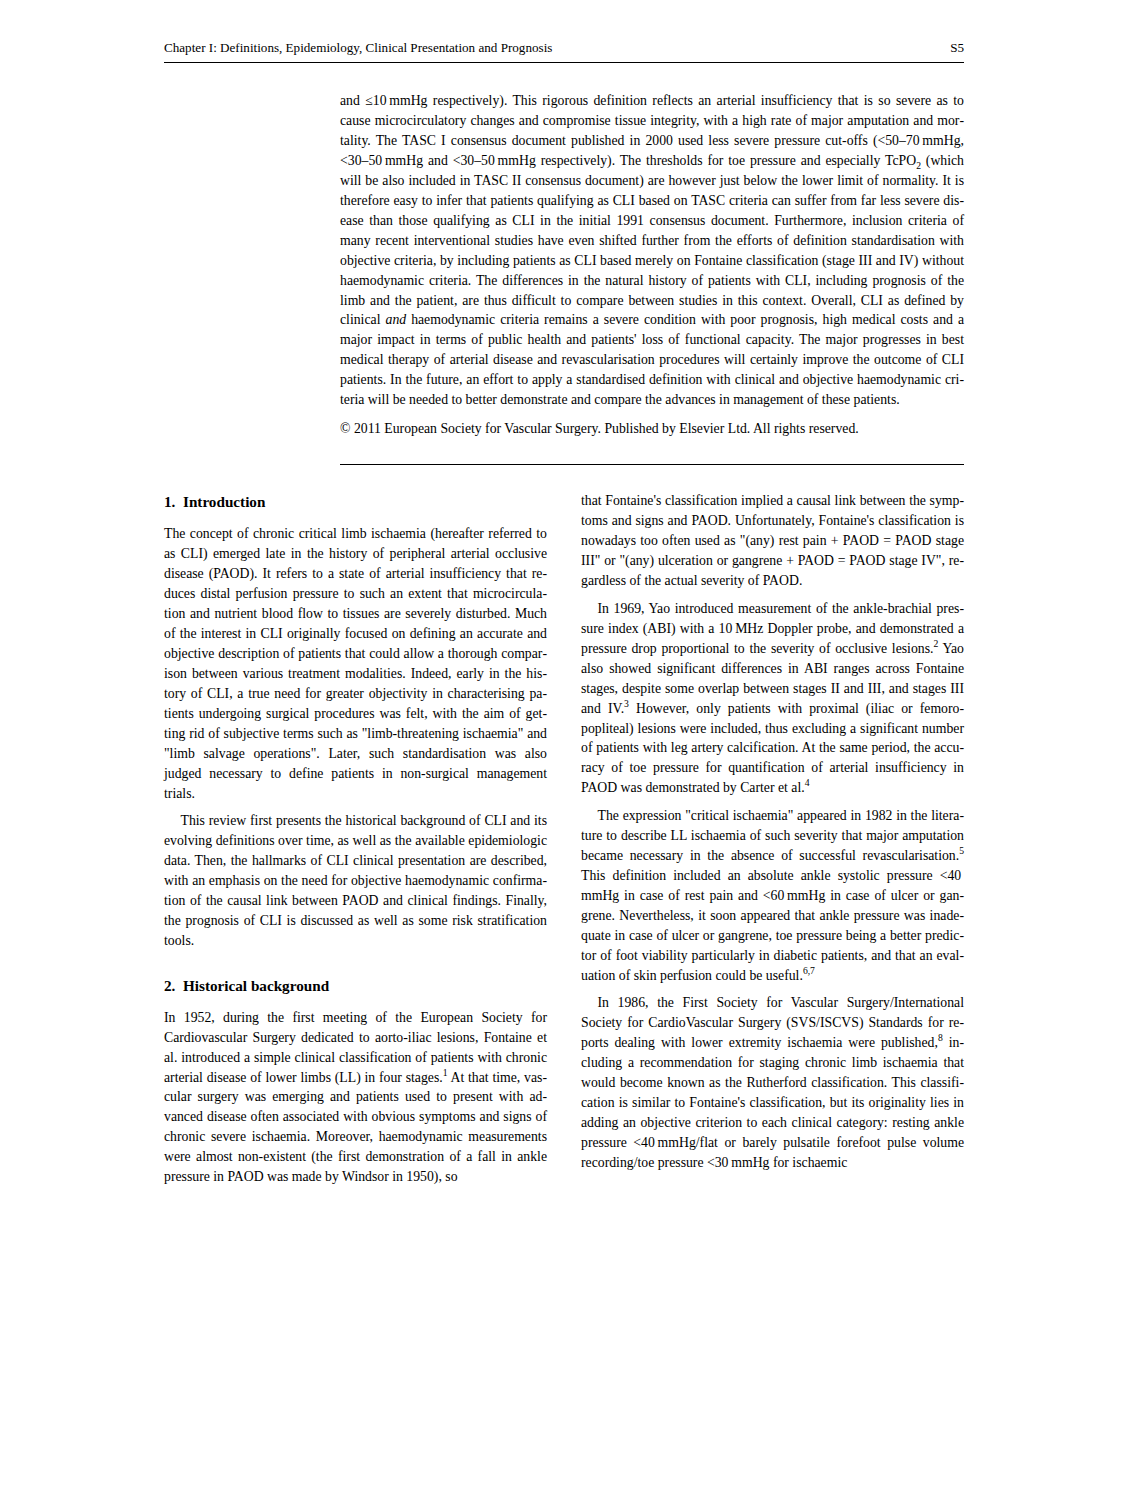Chapter I: Definitions, Epidemiology, Clinical Presentation and Prognosis S5
and ≤10 mmHg respectively). This rigorous definition reflects an arterial insufficiency that is so severe as to cause microcirculatory changes and compromise tissue integrity, with a high rate of major amputation and mortality. The TASC I consensus document published in 2000 used less severe pressure cut-offs (<50–70 mmHg, <30–50 mmHg and <30–50 mmHg respectively). The thresholds for toe pressure and especially TcPO2 (which will be also included in TASC II consensus document) are however just below the lower limit of normality. It is therefore easy to infer that patients qualifying as CLI based on TASC criteria can suffer from far less severe disease than those qualifying as CLI in the initial 1991 consensus document. Furthermore, inclusion criteria of many recent interventional studies have even shifted further from the efforts of definition standardisation with objective criteria, by including patients as CLI based merely on Fontaine classification (stage III and IV) without haemodynamic criteria. The differences in the natural history of patients with CLI, including prognosis of the limb and the patient, are thus difficult to compare between studies in this context. Overall, CLI as defined by clinical and haemodynamic criteria remains a severe condition with poor prognosis, high medical costs and a major impact in terms of public health and patients' loss of functional capacity. The major progresses in best medical therapy of arterial disease and revascularisation procedures will certainly improve the outcome of CLI patients. In the future, an effort to apply a standardised definition with clinical and objective haemodynamic criteria will be needed to better demonstrate and compare the advances in management of these patients.
© 2011 European Society for Vascular Surgery. Published by Elsevier Ltd. All rights reserved.
1. Introduction
The concept of chronic critical limb ischaemia (hereafter referred to as CLI) emerged late in the history of peripheral arterial occlusive disease (PAOD). It refers to a state of arterial insufficiency that reduces distal perfusion pressure to such an extent that microcirculation and nutrient blood flow to tissues are severely disturbed. Much of the interest in CLI originally focused on defining an accurate and objective description of patients that could allow a thorough comparison between various treatment modalities. Indeed, early in the history of CLI, a true need for greater objectivity in characterising patients undergoing surgical procedures was felt, with the aim of getting rid of subjective terms such as "limb-threatening ischaemia" and "limb salvage operations". Later, such standardisation was also judged necessary to define patients in non-surgical management trials.
This review first presents the historical background of CLI and its evolving definitions over time, as well as the available epidemiologic data. Then, the hallmarks of CLI clinical presentation are described, with an emphasis on the need for objective haemodynamic confirmation of the causal link between PAOD and clinical findings. Finally, the prognosis of CLI is discussed as well as some risk stratification tools.
2. Historical background
In 1952, during the first meeting of the European Society for Cardiovascular Surgery dedicated to aorto-iliac lesions, Fontaine et al. introduced a simple clinical classification of patients with chronic arterial disease of lower limbs (LL) in four stages.1 At that time, vascular surgery was emerging and patients used to present with advanced disease often associated with obvious symptoms and signs of chronic severe ischaemia. Moreover, haemodynamic measurements were almost non-existent (the first demonstration of a fall in ankle pressure in PAOD was made by Windsor in 1950), so
that Fontaine's classification implied a causal link between the symptoms and signs and PAOD. Unfortunately, Fontaine's classification is nowadays too often used as "(any) rest pain + PAOD = PAOD stage III" or "(any) ulceration or gangrene + PAOD = PAOD stage IV", regardless of the actual severity of PAOD.
In 1969, Yao introduced measurement of the ankle-brachial pressure index (ABI) with a 10 MHz Doppler probe, and demonstrated a pressure drop proportional to the severity of occlusive lesions.2 Yao also showed significant differences in ABI ranges across Fontaine stages, despite some overlap between stages II and III, and stages III and IV.3 However, only patients with proximal (iliac or femoro-popliteal) lesions were included, thus excluding a significant number of patients with leg artery calcification. At the same period, the accuracy of toe pressure for quantification of arterial insufficiency in PAOD was demonstrated by Carter et al.4
The expression "critical ischaemia" appeared in 1982 in the literature to describe LL ischaemia of such severity that major amputation became necessary in the absence of successful revascularisation.5 This definition included an absolute ankle systolic pressure <40 mmHg in case of rest pain and <60 mmHg in case of ulcer or gangrene. Nevertheless, it soon appeared that ankle pressure was inadequate in case of ulcer or gangrene, toe pressure being a better predictor of foot viability particularly in diabetic patients, and that an evaluation of skin perfusion could be useful.6,7
In 1986, the First Society for Vascular Surgery/International Society for CardioVascular Surgery (SVS/ISCVS) Standards for reports dealing with lower extremity ischaemia were published,8 including a recommendation for staging chronic limb ischaemia that would become known as the Rutherford classification. This classification is similar to Fontaine's classification, but its originality lies in adding an objective criterion to each clinical category: resting ankle pressure <40 mmHg/flat or barely pulsatile forefoot pulse volume recording/toe pressure <30 mmHg for ischaemic